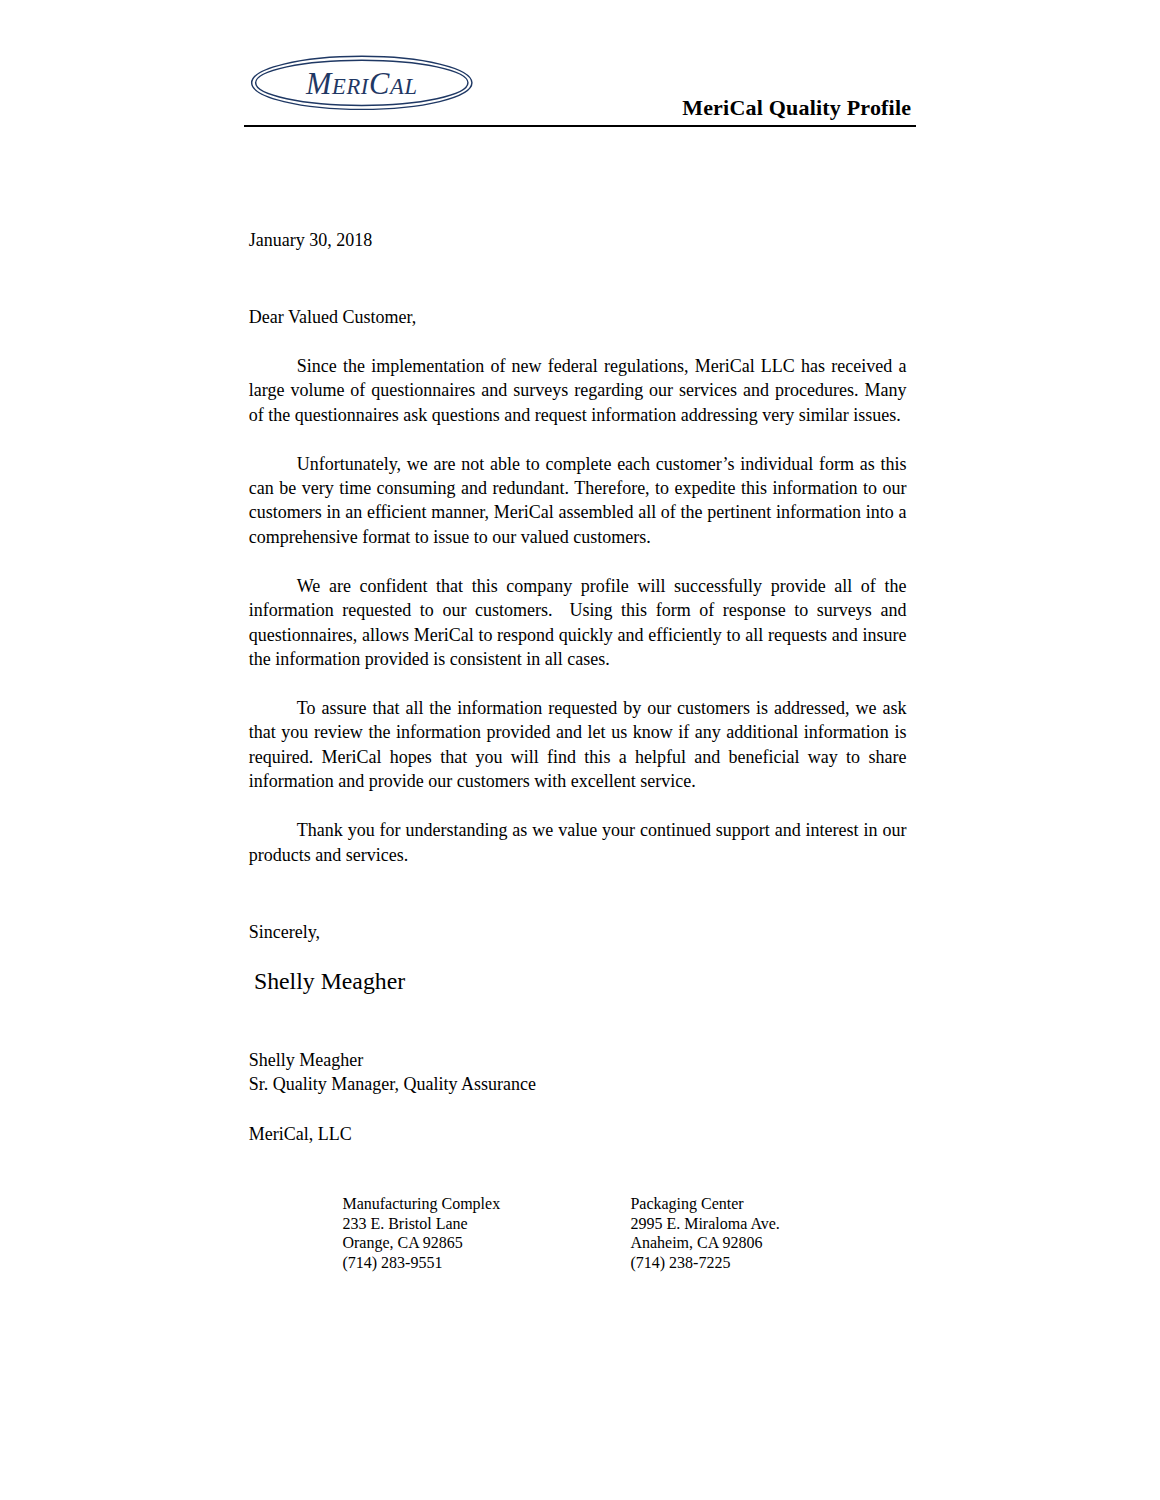MERICAL
MeriCal Quality Profile
January 30, 2018
Dear Valued Customer,
Since the implementation of new federal regulations, MeriCal LLC has received a large volume of questionnaires and surveys regarding our services and procedures. Many of the questionnaires ask questions and request information addressing very similar issues.
Unfortunately, we are not able to complete each customer’s individual form as this can be very time consuming and redundant. Therefore, to expedite this information to our customers in an efficient manner, MeriCal assembled all of the pertinent information into a comprehensive format to issue to our valued customers.
We are confident that this company profile will successfully provide all of the information requested to our customers. Using this form of response to surveys and questionnaires, allows MeriCal to respond quickly and efficiently to all requests and insure the information provided is consistent in all cases.
To assure that all the information requested by our customers is addressed, we ask that you review the information provided and let us know if any additional information is required. MeriCal hopes that you will find this a helpful and beneficial way to share information and provide our customers with excellent service.
Thank you for understanding as we value your continued support and interest in our products and services.
Sincerely,
Shelly Meagher
Shelly Meagher
Sr. Quality Manager, Quality Assurance
MeriCal, LLC
Manufacturing Complex
233 E. Bristol Lane
Orange, CA 92865
(714) 283-9551
Packaging Center
2995 E. Miraloma Ave.
Anaheim, CA 92806
(714) 238-7225